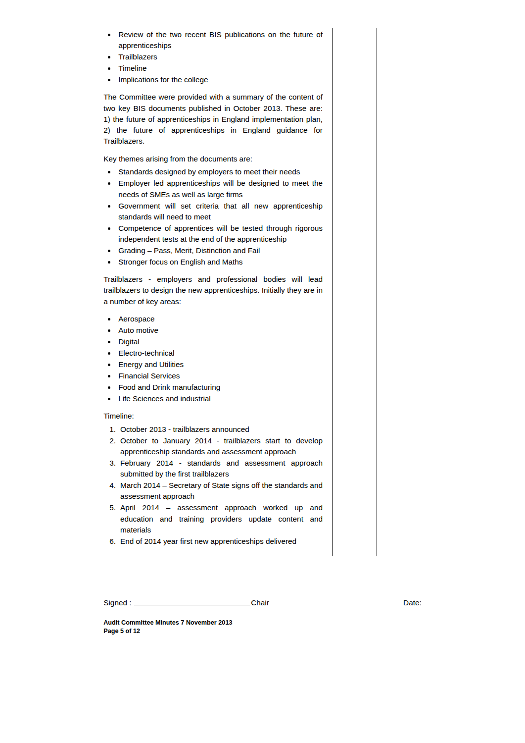Review of the two recent BIS publications on the future of apprenticeships
Trailblazers
Timeline
Implications for the college
The Committee were provided with a summary of the content of two key BIS documents published in October 2013. These are: 1) the future of apprenticeships in England implementation plan, 2) the future of apprenticeships in England guidance for Trailblazers.
Key themes arising from the documents are:
Standards designed by employers to meet their needs
Employer led apprenticeships will be designed to meet the needs of SMEs as well as large firms
Government will set criteria that all new apprenticeship standards will need to meet
Competence of apprentices will be tested through rigorous independent tests at the end of the apprenticeship
Grading – Pass, Merit, Distinction and Fail
Stronger focus on English and Maths
Trailblazers - employers and professional bodies will lead trailblazers to design the new apprenticeships. Initially they are in a number of key areas:
Aerospace
Auto motive
Digital
Electro-technical
Energy and Utilities
Financial Services
Food and Drink manufacturing
Life Sciences and industrial
Timeline:
October 2013 - trailblazers announced
October to January 2014 - trailblazers start to develop apprenticeship standards and assessment approach
February 2014 - standards and assessment approach submitted by the first trailblazers
March 2014 – Secretary of State signs off the standards and assessment approach
April 2014 – assessment approach worked up and education and training providers update content and materials
End of 2014 year first new apprenticeships delivered
Signed : Chair Date:
Audit Committee Minutes 7 November 2013
Page 5 of 12